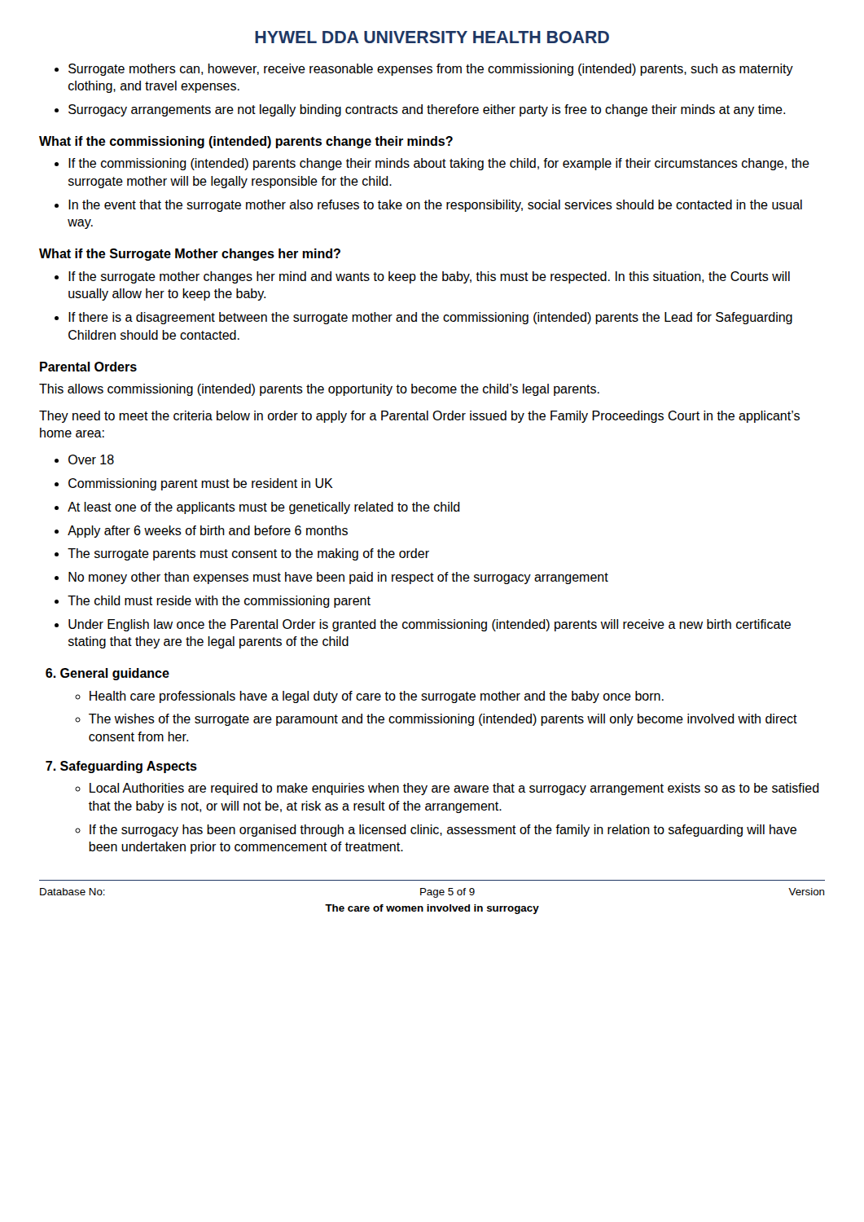HYWEL DDA UNIVERSITY HEALTH BOARD
Surrogate mothers can, however, receive reasonable expenses from the commissioning (intended) parents, such as maternity clothing, and travel expenses.
Surrogacy arrangements are not legally binding contracts and therefore either party is free to change their minds at any time.
What if the commissioning (intended) parents change their minds?
If the commissioning (intended) parents change their minds about taking the child, for example if their circumstances change, the surrogate mother will be legally responsible for the child.
In the event that the surrogate mother also refuses to take on the responsibility, social services should be contacted in the usual way.
What if the Surrogate Mother changes her mind?
If the surrogate mother changes her mind and wants to keep the baby, this must be respected. In this situation, the Courts will usually allow her to keep the baby.
If there is a disagreement between the surrogate mother and the commissioning (intended) parents the Lead for Safeguarding Children should be contacted.
Parental Orders
This allows commissioning (intended) parents the opportunity to become the child’s legal parents.
They need to meet the criteria below in order to apply for a Parental Order issued by the Family Proceedings Court in the applicant’s home area:
Over 18
Commissioning parent must be resident in UK
At least one of the applicants must be genetically related to the child
Apply after 6 weeks of birth and before 6 months
The surrogate parents must consent to the making of the order
No money other than expenses must have been paid in respect of the surrogacy arrangement
The child must reside with the commissioning parent
Under English law once the Parental Order is granted the commissioning (intended) parents will receive a new birth certificate stating that they are the legal parents of the child
General guidance
Health care professionals have a legal duty of care to the surrogate mother and the baby once born.
The wishes of the surrogate are paramount and the commissioning (intended) parents will only become involved with direct consent from her.
Safeguarding Aspects
Local Authorities are required to make enquiries when they are aware that a surrogacy arrangement exists so as to be satisfied that the baby is not, or will not be, at risk as a result of the arrangement.
If the surrogacy has been organised through a licensed clinic, assessment of the family in relation to safeguarding will have been undertaken prior to commencement of treatment.
Database No:
Version
Page 5 of 9
The care of women involved in surrogacy